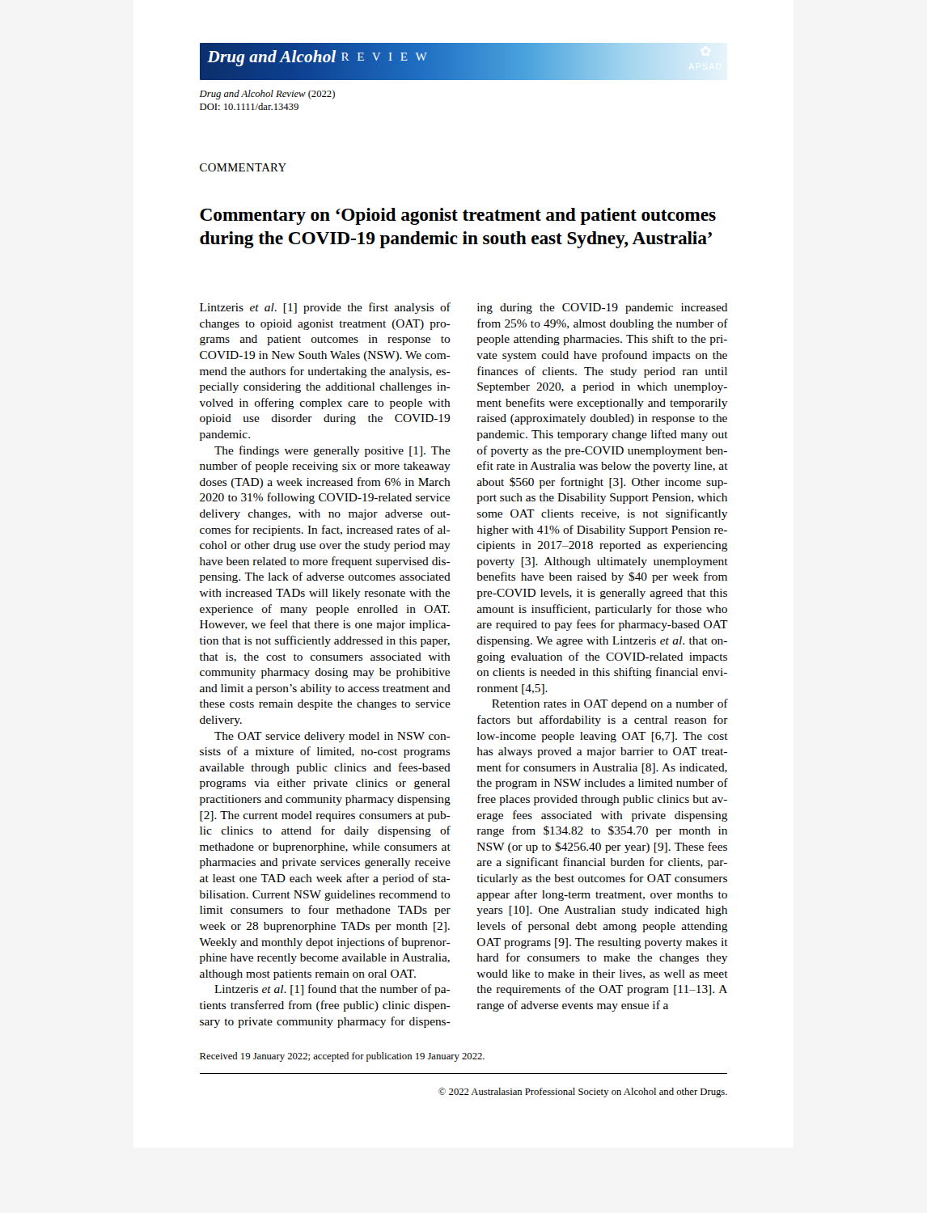Drug and Alcohol R E V I E W
✿ APSAD
Drug and Alcohol Review (2022)
DOI: 10.1111/dar.13439
COMMENTARY
Commentary on ‘Opioid agonist treatment and patient outcomes during the COVID-19 pandemic in south east Sydney, Australia’
Lintzeris et al. [1] provide the first analysis of changes to opioid agonist treatment (OAT) programs and patient outcomes in response to COVID-19 in New South Wales (NSW). We commend the authors for undertaking the analysis, especially considering the additional challenges involved in offering complex care to people with opioid use disorder during the COVID-19 pandemic.
The findings were generally positive [1]. The number of people receiving six or more takeaway doses (TAD) a week increased from 6% in March 2020 to 31% following COVID-19-related service delivery changes, with no major adverse outcomes for recipients. In fact, increased rates of alcohol or other drug use over the study period may have been related to more frequent supervised dispensing. The lack of adverse outcomes associated with increased TADs will likely resonate with the experience of many people enrolled in OAT. However, we feel that there is one major implication that is not sufficiently addressed in this paper, that is, the cost to consumers associated with community pharmacy dosing may be prohibitive and limit a person’s ability to access treatment and these costs remain despite the changes to service delivery.
The OAT service delivery model in NSW consists of a mixture of limited, no-cost programs available through public clinics and fees-based programs via either private clinics or general practitioners and community pharmacy dispensing [2]. The current model requires consumers at public clinics to attend for daily dispensing of methadone or buprenorphine, while consumers at pharmacies and private services generally receive at least one TAD each week after a period of stabilisation. Current NSW guidelines recommend to limit consumers to four methadone TADs per week or 28 buprenorphine TADs per month [2]. Weekly and monthly depot injections of buprenorphine have recently become available in Australia, although most patients remain on oral OAT.
Lintzeris et al. [1] found that the number of patients transferred from (free public) clinic dispensary to private community pharmacy for dispensing during the COVID-19 pandemic increased from 25% to 49%, almost doubling the number of people attending pharmacies. This shift to the private system could have profound impacts on the finances of clients. The study period ran until September 2020, a period in which unemployment benefits were exceptionally and temporarily raised (approximately doubled) in response to the pandemic. This temporary change lifted many out of poverty as the pre-COVID unemployment benefit rate in Australia was below the poverty line, at about $560 per fortnight [3]. Other income support such as the Disability Support Pension, which some OAT clients receive, is not significantly higher with 41% of Disability Support Pension recipients in 2017–2018 reported as experiencing poverty [3]. Although ultimately unemployment benefits have been raised by $40 per week from pre-COVID levels, it is generally agreed that this amount is insufficient, particularly for those who are required to pay fees for pharmacy-based OAT dispensing. We agree with Lintzeris et al. that ongoing evaluation of the COVID-related impacts on clients is needed in this shifting financial environment [4,5].
Retention rates in OAT depend on a number of factors but affordability is a central reason for low-income people leaving OAT [6,7]. The cost has always proved a major barrier to OAT treatment for consumers in Australia [8]. As indicated, the program in NSW includes a limited number of free places provided through public clinics but average fees associated with private dispensing range from $134.82 to $354.70 per month in NSW (or up to $4256.40 per year) [9]. These fees are a significant financial burden for clients, particularly as the best outcomes for OAT consumers appear after long-term treatment, over months to years [10]. One Australian study indicated high levels of personal debt among people attending OAT programs [9]. The resulting poverty makes it hard for consumers to make the changes they would like to make in their lives, as well as meet the requirements of the OAT program [11–13]. A range of adverse events may ensue if a
Received 19 January 2022; accepted for publication 19 January 2022.
© 2022 Australasian Professional Society on Alcohol and other Drugs.